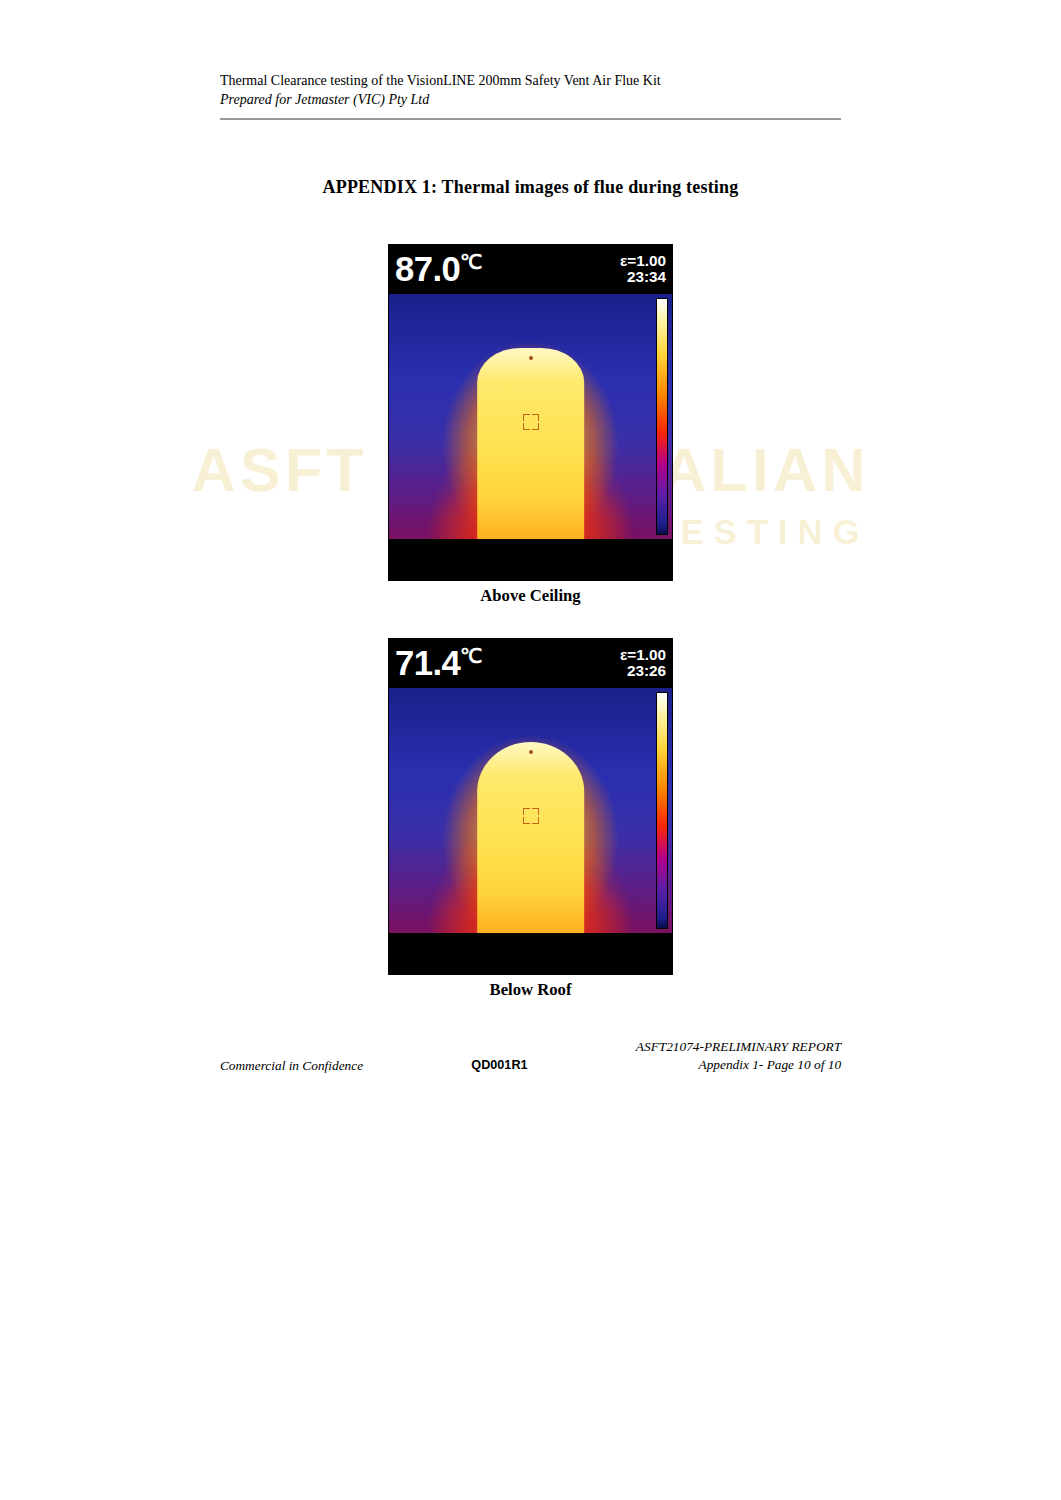ASFT AUSTRALIANTESTING
Thermal Clearance testing of the VisionLINE 200mm Safety Vent Air Flue Kit
Prepared for Jetmaster (VIC) Pty Ltd
APPENDIX 1: Thermal images of flue during testing
87.0℃
ε=1.00
23:34
Above Ceiling
71.4℃
ε=1.00
23:26
Below Roof
Commercial in Confidence
QD001R1
ASFT21074-PRELIMINARY REPORT
Appendix 1- Page 10 of 10